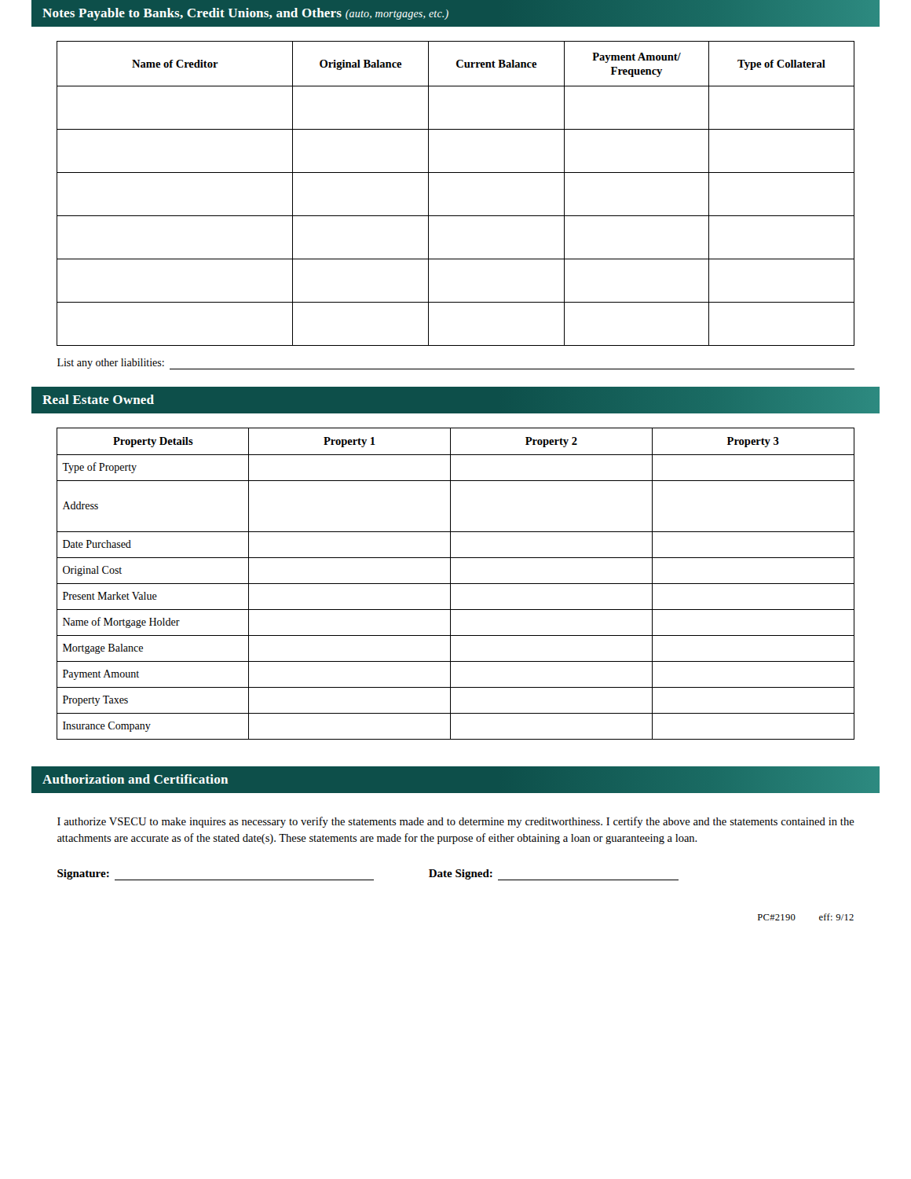Notes Payable to Banks, Credit Unions, and Others (auto, mortgages, etc.)
| Name of Creditor | Original Balance | Current Balance | Payment Amount/ Frequency | Type of Collateral |
| --- | --- | --- | --- | --- |
List any other liabilities:
Real Estate Owned
| Property Details | Property 1 | Property 2 | Property 3 |
| --- | --- | --- | --- |
| Type of Property | | | |
| Address | | | |
| Date Purchased | | | |
| Original Cost | | | |
| Present Market Value | | | |
| Name of Mortgage Holder | | | |
| Mortgage Balance | | | |
| Payment Amount | | | |
| Property Taxes | | | |
| Insurance Company | | | |
Authorization and Certification
I authorize VSECU to make inquires as necessary to verify the statements made and to determine my creditworthiness. I certify the above and the statements contained in the attachments are accurate as of the stated date(s). These statements are made for the purpose of either obtaining a loan or guaranteeing a loan.
Signature: Date Signed:
PC#2190 eff: 9/12